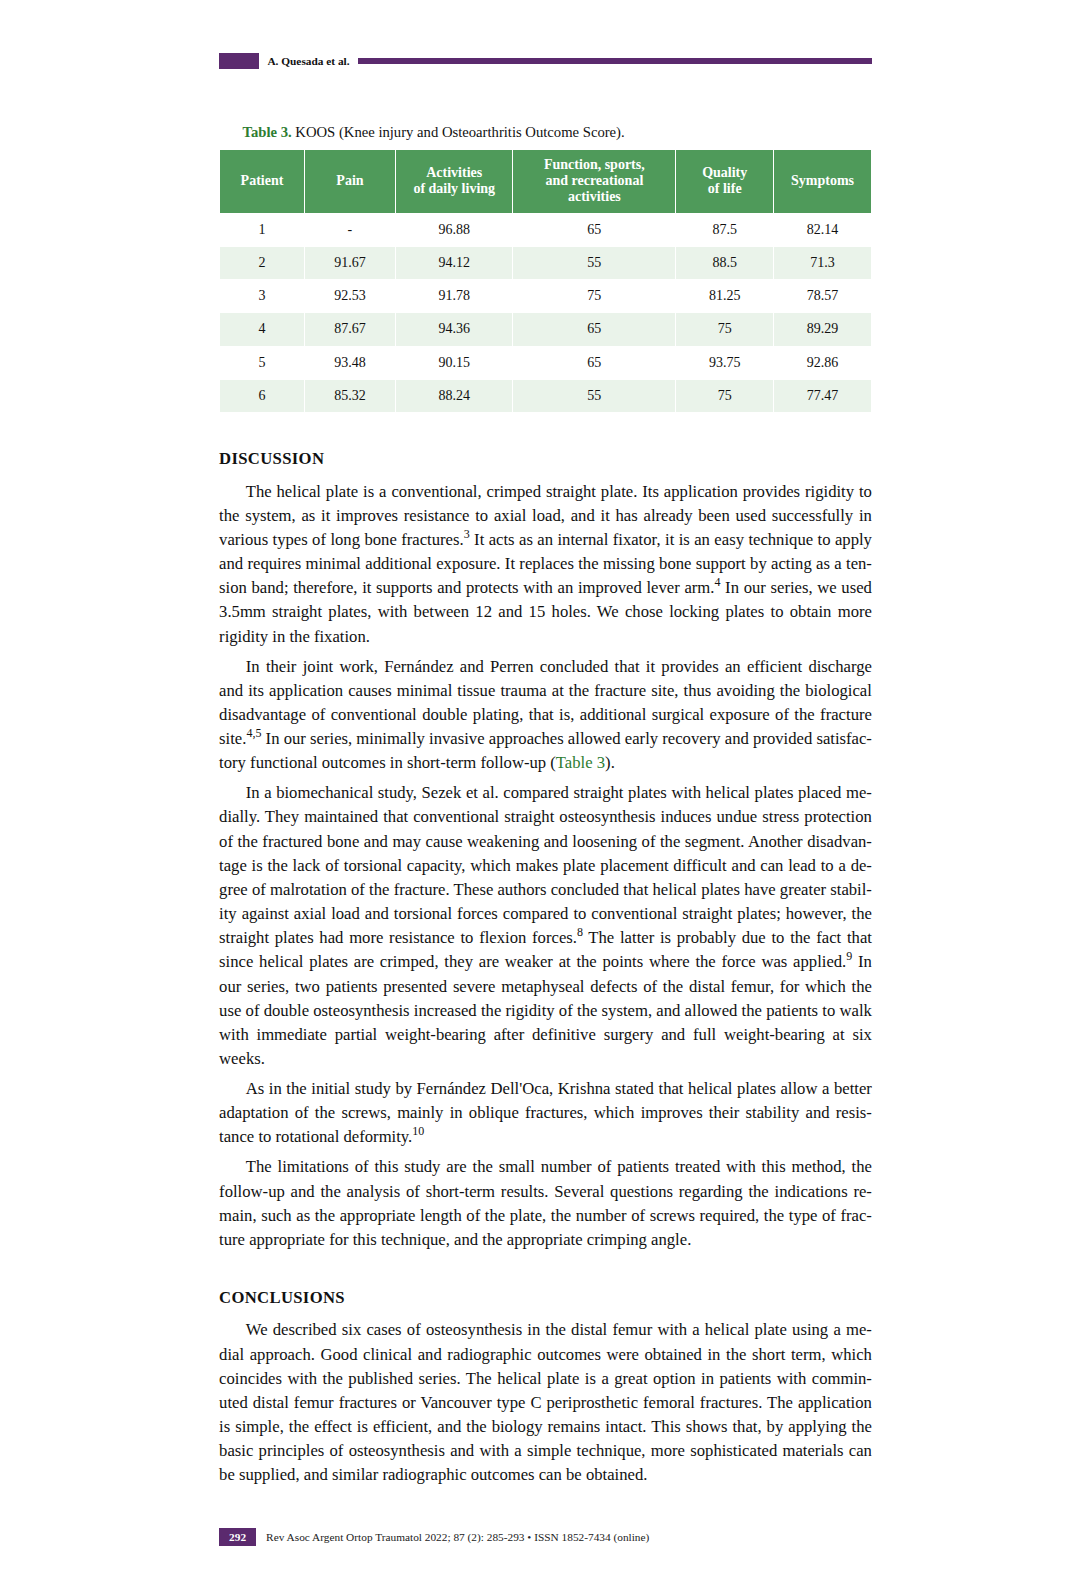A. Quesada et al.
Table 3. KOOS (Knee injury and Osteoarthritis Outcome Score).
| Patient | Pain | Activities of daily living | Function, sports, and recreational activities | Quality of life | Symptoms |
| --- | --- | --- | --- | --- | --- |
| 1 | - | 96.88 | 65 | 87.5 | 82.14 |
| 2 | 91.67 | 94.12 | 55 | 88.5 | 71.3 |
| 3 | 92.53 | 91.78 | 75 | 81.25 | 78.57 |
| 4 | 87.67 | 94.36 | 65 | 75 | 89.29 |
| 5 | 93.48 | 90.15 | 65 | 93.75 | 92.86 |
| 6 | 85.32 | 88.24 | 55 | 75 | 77.47 |
DISCUSSION
The helical plate is a conventional, crimped straight plate. Its application provides rigidity to the system, as it improves resistance to axial load, and it has already been used successfully in various types of long bone fractures.3 It acts as an internal fixator, it is an easy technique to apply and requires minimal additional exposure. It replaces the missing bone support by acting as a tension band; therefore, it supports and protects with an improved lever arm.4 In our series, we used 3.5mm straight plates, with between 12 and 15 holes. We chose locking plates to obtain more rigidity in the fixation.
In their joint work, Fernández and Perren concluded that it provides an efficient discharge and its application causes minimal tissue trauma at the fracture site, thus avoiding the biological disadvantage of conventional double plating, that is, additional surgical exposure of the fracture site.4,5 In our series, minimally invasive approaches allowed early recovery and provided satisfactory functional outcomes in short-term follow-up (Table 3).
In a biomechanical study, Sezek et al. compared straight plates with helical plates placed medially. They maintained that conventional straight osteosynthesis induces undue stress protection of the fractured bone and may cause weakening and loosening of the segment. Another disadvantage is the lack of torsional capacity, which makes plate placement difficult and can lead to a degree of malrotation of the fracture. These authors concluded that helical plates have greater stability against axial load and torsional forces compared to conventional straight plates; however, the straight plates had more resistance to flexion forces.8 The latter is probably due to the fact that since helical plates are crimped, they are weaker at the points where the force was applied.9 In our series, two patients presented severe metaphyseal defects of the distal femur, for which the use of double osteosynthesis increased the rigidity of the system, and allowed the patients to walk with immediate partial weight-bearing after definitive surgery and full weight-bearing at six weeks.
As in the initial study by Fernández Dell'Oca, Krishna stated that helical plates allow a better adaptation of the screws, mainly in oblique fractures, which improves their stability and resistance to rotational deformity.10
The limitations of this study are the small number of patients treated with this method, the follow-up and the analysis of short-term results. Several questions regarding the indications remain, such as the appropriate length of the plate, the number of screws required, the type of fracture appropriate for this technique, and the appropriate crimping angle.
CONCLUSIONS
We described six cases of osteosynthesis in the distal femur with a helical plate using a medial approach. Good clinical and radiographic outcomes were obtained in the short term, which coincides with the published series. The helical plate is a great option in patients with comminuted distal femur fractures or Vancouver type C periprosthetic femoral fractures. The application is simple, the effect is efficient, and the biology remains intact. This shows that, by applying the basic principles of osteosynthesis and with a simple technique, more sophisticated materials can be supplied, and similar radiographic outcomes can be obtained.
292
Rev Asoc Argent Ortop Traumatol 2022; 87 (2): 285-293 • ISSN 1852-7434 (online)